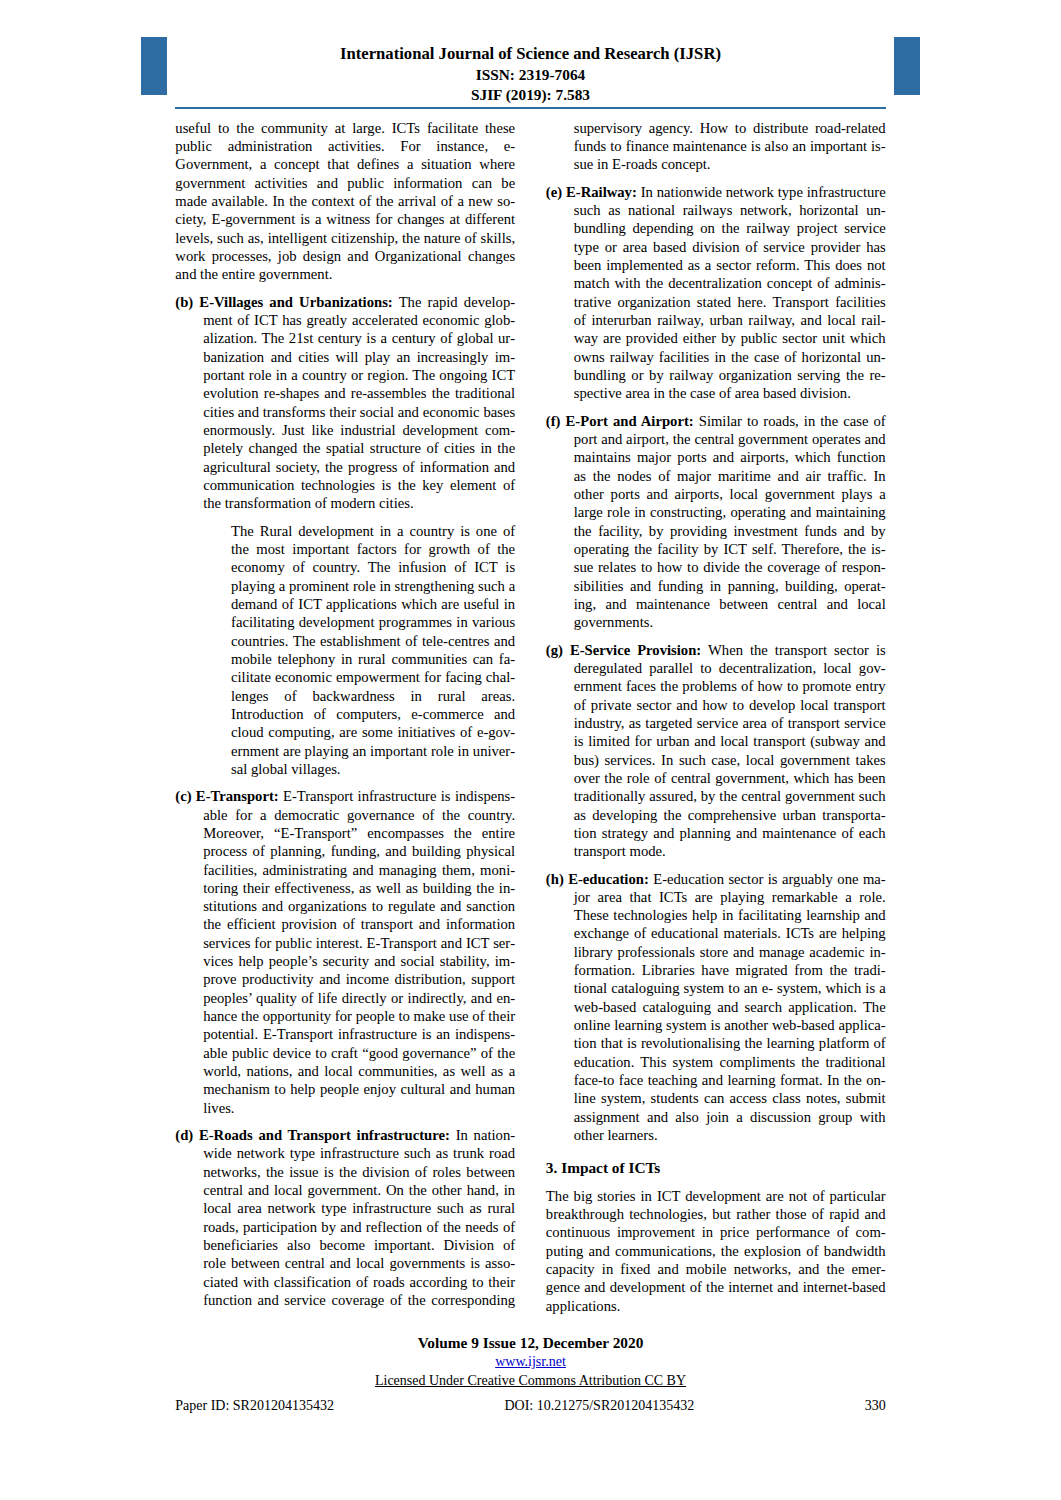International Journal of Science and Research (IJSR)
ISSN: 2319-7064
SJIF (2019): 7.583
useful to the community at large. ICTs facilitate these public administration activities. For instance, e-Government, a concept that defines a situation where government activities and public information can be made available. In the context of the arrival of a new society, E-government is a witness for changes at different levels, such as, intelligent citizenship, the nature of skills, work processes, job design and Organizational changes and the entire government.
(b) E-Villages and Urbanizations: The rapid development of ICT has greatly accelerated economic globalization. The 21st century is a century of global urbanization and cities will play an increasingly important role in a country or region. The ongoing ICT evolution re-shapes and re-assembles the traditional cities and transforms their social and economic bases enormously. Just like industrial development completely changed the spatial structure of cities in the agricultural society, the progress of information and communication technologies is the key element of the transformation of modern cities.
The Rural development in a country is one of the most important factors for growth of the economy of country. The infusion of ICT is playing a prominent role in strengthening such a demand of ICT applications which are useful in facilitating development programmes in various countries. The establishment of tele-centres and mobile telephony in rural communities can facilitate economic empowerment for facing challenges of backwardness in rural areas. Introduction of computers, e-commerce and cloud computing, are some initiatives of e-government are playing an important role in universal global villages.
(c) E-Transport: E-Transport infrastructure is indispensable for a democratic governance of the country. Moreover, “E-Transport” encompasses the entire process of planning, funding, and building physical facilities, administrating and managing them, monitoring their effectiveness, as well as building the institutions and organizations to regulate and sanction the efficient provision of transport and information services for public interest. E-Transport and ICT services help people’s security and social stability, improve productivity and income distribution, support peoples’ quality of life directly or indirectly, and enhance the opportunity for people to make use of their potential. E-Transport infrastructure is an indispensable public device to craft “good governance” of the world, nations, and local communities, as well as a mechanism to help people enjoy cultural and human lives.
(d) E-Roads and Transport infrastructure: In nationwide network type infrastructure such as trunk road networks, the issue is the division of roles between central and local government. On the other hand, in local area network type infrastructure such as rural roads, participation by and reflection of the needs of beneficiaries also become important. Division of role between central and local governments is associated with classification of roads according to their function and service coverage of the corresponding supervisory agency. How to distribute road-related funds to finance maintenance is also an important issue in E-roads concept.
(e) E-Railway: In nationwide network type infrastructure such as national railways network, horizontal unbundling depending on the railway project service type or area based division of service provider has been implemented as a sector reform. This does not match with the decentralization concept of administrative organization stated here. Transport facilities of interurban railway, urban railway, and local railway are provided either by public sector unit which owns railway facilities in the case of horizontal unbundling or by railway organization serving the respective area in the case of area based division.
(f) E-Port and Airport: Similar to roads, in the case of port and airport, the central government operates and maintains major ports and airports, which function as the nodes of major maritime and air traffic. In other ports and airports, local government plays a large role in constructing, operating and maintaining the facility, by providing investment funds and by operating the facility by ICT self. Therefore, the issue relates to how to divide the coverage of responsibilities and funding in panning, building, operating, and maintenance between central and local governments.
(g) E-Service Provision: When the transport sector is deregulated parallel to decentralization, local government faces the problems of how to promote entry of private sector and how to develop local transport industry, as targeted service area of transport service is limited for urban and local transport (subway and bus) services. In such case, local government takes over the role of central government, which has been traditionally assured, by the central government such as developing the comprehensive urban transportation strategy and planning and maintenance of each transport mode.
(h) E-education: E-education sector is arguably one major area that ICTs are playing remarkable a role. These technologies help in facilitating learnship and exchange of educational materials. ICTs are helping library professionals store and manage academic information. Libraries have migrated from the traditional cataloguing system to an e- system, which is a web-based cataloguing and search application. The online learning system is another web-based application that is revolutionalising the learning platform of education. This system compliments the traditional face-to face teaching and learning format. In the on-line system, students can access class notes, submit assignment and also join a discussion group with other learners.
3. Impact of ICTs
The big stories in ICT development are not of particular breakthrough technologies, but rather those of rapid and continuous improvement in price performance of computing and communications, the explosion of bandwidth capacity in fixed and mobile networks, and the emergence and development of the internet and internet-based applications.
Volume 9 Issue 12, December 2020
www.ijsr.net
Licensed Under Creative Commons Attribution CC BY
Paper ID: SR201204135432 DOI: 10.21275/SR201204135432 330